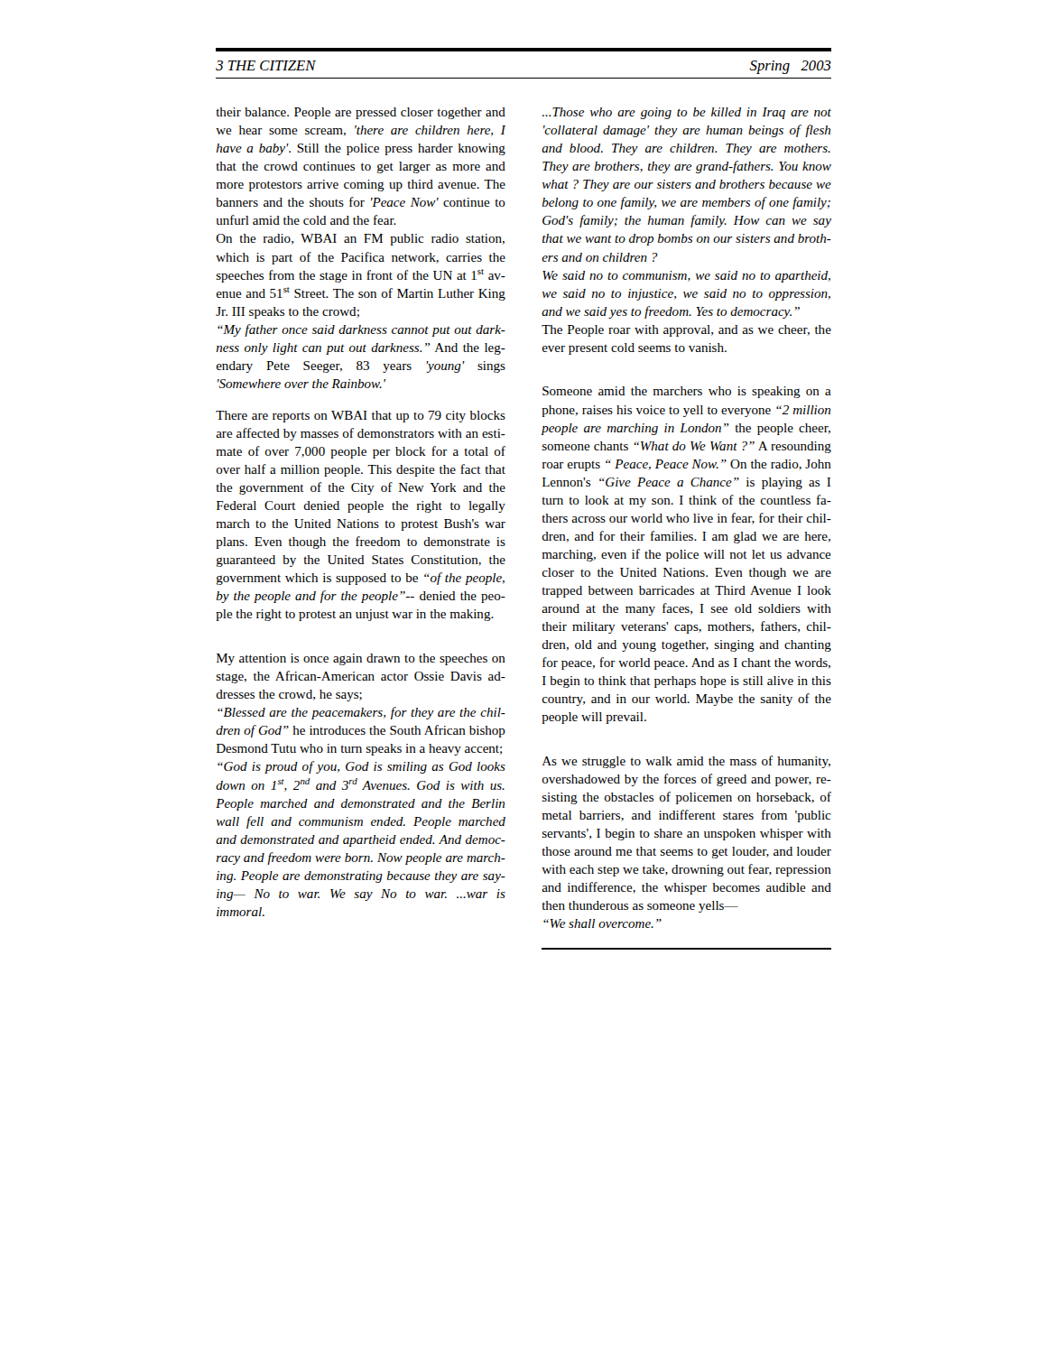3 THE CITIZEN
Spring 2003
their balance. People are pressed closer together and we hear some scream, 'there are children here, I have a baby'. Still the police press harder knowing that the crowd continues to get larger as more and more protestors arrive coming up third avenue. The banners and the shouts for 'Peace Now' continue to unfurl amid the cold and the fear.
On the radio, WBAI an FM public radio station, which is part of the Pacifica network, carries the speeches from the stage in front of the UN at 1st avenue and 51st Street. The son of Martin Luther King Jr. III speaks to the crowd;
“My father once said darkness cannot put out darkness only light can put out darkness.” And the legendary Pete Seeger, 83 years 'young' sings 'Somewhere over the Rainbow.'
There are reports on WBAI that up to 79 city blocks are affected by masses of demonstrators with an estimate of over 7,000 people per block for a total of over half a million people. This despite the fact that the government of the City of New York and the Federal Court denied people the right to legally march to the United Nations to protest Bush's war plans. Even though the freedom to demonstrate is guaranteed by the United States Constitution, the government which is supposed to be “of the people, by the people and for the people”-- denied the people the right to protest an unjust war in the making.
My attention is once again drawn to the speeches on stage, the African-American actor Ossie Davis addresses the crowd, he says;
“Blessed are the peacemakers, for they are the children of God” he introduces the South African bishop Desmond Tutu who in turn speaks in a heavy accent;
“God is proud of you, God is smiling as God looks down on 1st, 2nd and 3rd Avenues. God is with us. People marched and demonstrated and the Berlin wall fell and communism ended. People marched and demonstrated and apartheid ended. And democracy and freedom were born. Now people are marching. People are demonstrating because they are saying— No to war. We say No to war. ...war is immoral.
...Those who are going to be killed in Iraq are not 'collateral damage' they are human beings of flesh and blood. They are children. They are mothers. They are brothers, they are grand-fathers. You know what ? They are our sisters and brothers because we belong to one family, we are members of one family; God's family; the human family. How can we say that we want to drop bombs on our sisters and brothers and on children ?
We said no to communism, we said no to apartheid, we said no to injustice, we said no to oppression, and we said yes to freedom. Yes to democracy.”
The People roar with approval, and as we cheer, the ever present cold seems to vanish.
Someone amid the marchers who is speaking on a phone, raises his voice to yell to everyone “2 million people are marching in London” the people cheer, someone chants “What do We Want ?” A resounding roar erupts “ Peace, Peace Now.” On the radio, John Lennon's “Give Peace a Chance” is playing as I turn to look at my son. I think of the countless fathers across our world who live in fear, for their children, and for their families. I am glad we are here, marching, even if the police will not let us advance closer to the United Nations. Even though we are trapped between barricades at Third Avenue I look around at the many faces, I see old soldiers with their military veterans' caps, mothers, fathers, children, old and young together, singing and chanting for peace, for world peace. And as I chant the words, I begin to think that perhaps hope is still alive in this country, and in our world. Maybe the sanity of the people will prevail.
As we struggle to walk amid the mass of humanity, overshadowed by the forces of greed and power, resisting the obstacles of policemen on horseback, of metal barriers, and indifferent stares from 'public servants', I begin to share an unspoken whisper with those around me that seems to get louder, and louder with each step we take, drowning out fear, repression and indifference, the whisper becomes audible and then thunderous as someone yells—
“We shall overcome.”